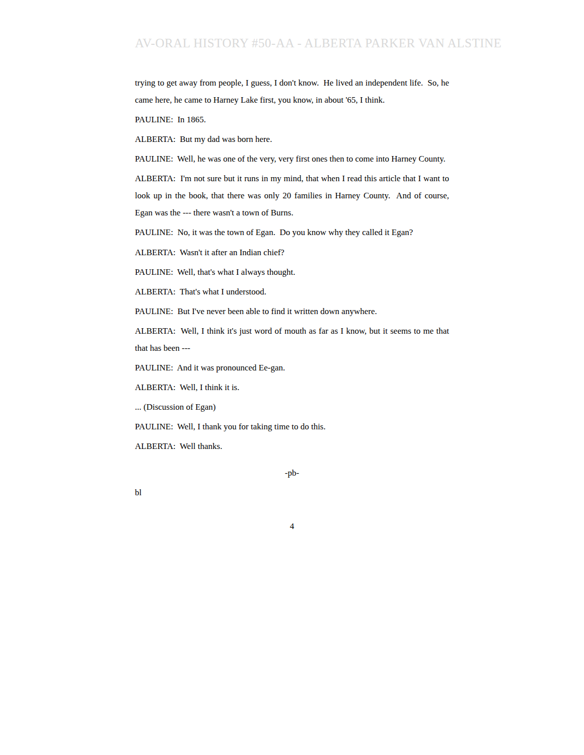AV-ORAL HISTORY #50-AA - ALBERTA PARKER VAN ALSTINE
trying to get away from people, I guess, I don't know. He lived an independent life. So, he came here, he came to Harney Lake first, you know, in about '65, I think.
PAULINE: In 1865.
ALBERTA: But my dad was born here.
PAULINE: Well, he was one of the very, very first ones then to come into Harney County.
ALBERTA: I'm not sure but it runs in my mind, that when I read this article that I want to look up in the book, that there was only 20 families in Harney County. And of course, Egan was the --- there wasn't a town of Burns.
PAULINE: No, it was the town of Egan. Do you know why they called it Egan?
ALBERTA: Wasn't it after an Indian chief?
PAULINE: Well, that's what I always thought.
ALBERTA: That's what I understood.
PAULINE: But I've never been able to find it written down anywhere.
ALBERTA: Well, I think it's just word of mouth as far as I know, but it seems to me that that has been ---
PAULINE: And it was pronounced Ee-gan.
ALBERTA: Well, I think it is.
... (Discussion of Egan)
PAULINE: Well, I thank you for taking time to do this.
ALBERTA: Well thanks.
-pb-
bl
4